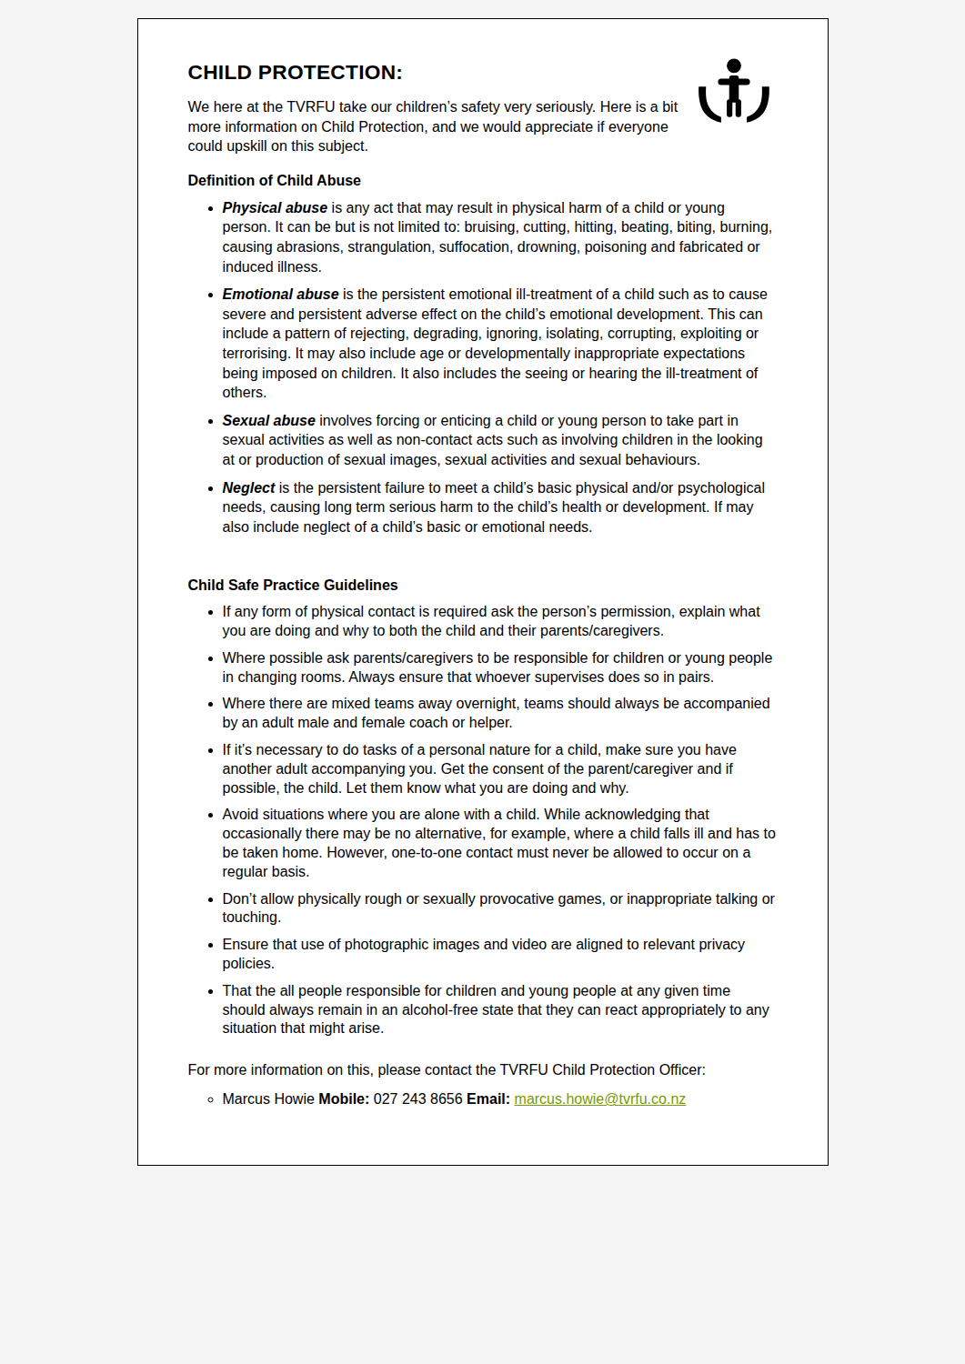CHILD PROTECTION:
We here at the TVRFU take our children’s safety very seriously. Here is a bit more information on Child Protection, and we would appreciate if everyone could upskill on this subject.
Definition of Child Abuse
Physical abuse is any act that may result in physical harm of a child or young person. It can be but is not limited to: bruising, cutting, hitting, beating, biting, burning, causing abrasions, strangulation, suffocation, drowning, poisoning and fabricated or induced illness.
Emotional abuse is the persistent emotional ill-treatment of a child such as to cause severe and persistent adverse effect on the child’s emotional development. This can include a pattern of rejecting, degrading, ignoring, isolating, corrupting, exploiting or terrorising. It may also include age or developmentally inappropriate expectations being imposed on children. It also includes the seeing or hearing the ill-treatment of others.
Sexual abuse involves forcing or enticing a child or young person to take part in sexual activities as well as non-contact acts such as involving children in the looking at or production of sexual images, sexual activities and sexual behaviours.
Neglect is the persistent failure to meet a child’s basic physical and/or psychological needs, causing long term serious harm to the child’s health or development. If may also include neglect of a child’s basic or emotional needs.
Child Safe Practice Guidelines
If any form of physical contact is required ask the person’s permission, explain what you are doing and why to both the child and their parents/caregivers.
Where possible ask parents/caregivers to be responsible for children or young people in changing rooms. Always ensure that whoever supervises does so in pairs.
Where there are mixed teams away overnight, teams should always be accompanied by an adult male and female coach or helper.
If it’s necessary to do tasks of a personal nature for a child, make sure you have another adult accompanying you. Get the consent of the parent/caregiver and if possible, the child. Let them know what you are doing and why.
Avoid situations where you are alone with a child. While acknowledging that occasionally there may be no alternative, for example, where a child falls ill and has to be taken home. However, one-to-one contact must never be allowed to occur on a regular basis.
Don’t allow physically rough or sexually provocative games, or inappropriate talking or touching.
Ensure that use of photographic images and video are aligned to relevant privacy policies.
That the all people responsible for children and young people at any given time should always remain in an alcohol-free state that they can react appropriately to any situation that might arise.
For more information on this, please contact the TVRFU Child Protection Officer:
Marcus Howie Mobile: 027 243 8656 Email: marcus.howie@tvrfu.co.nz